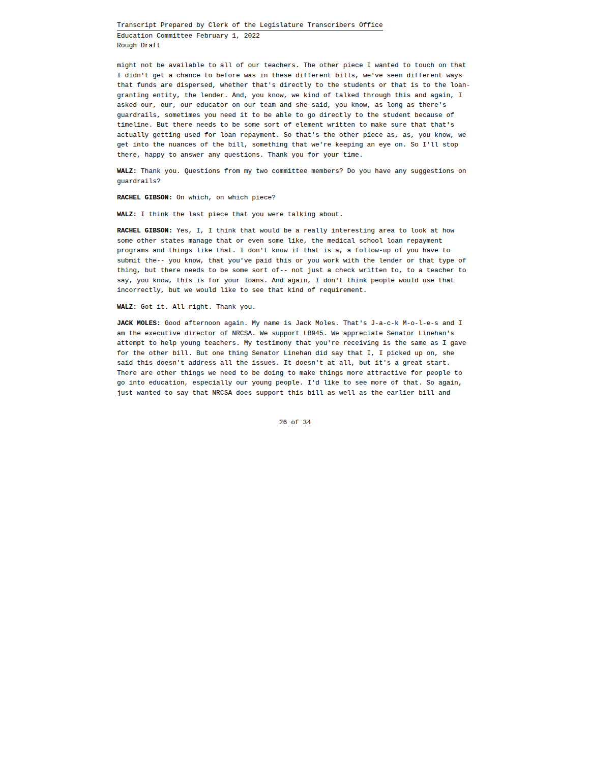Transcript Prepared by Clerk of the Legislature Transcribers Office
Education Committee February 1, 2022
Rough Draft
might not be available to all of our teachers. The other piece I wanted to touch on that I didn't get a chance to before was in these different bills, we've seen different ways that funds are dispersed, whether that's directly to the students or that is to the loan-granting entity, the lender. And, you know, we kind of talked through this and again, I asked our, our, our educator on our team and she said, you know, as long as there's guardrails, sometimes you need it to be able to go directly to the student because of timeline. But there needs to be some sort of element written to make sure that that's actually getting used for loan repayment. So that's the other piece as, as, you know, we get into the nuances of the bill, something that we're keeping an eye on. So I'll stop there, happy to answer any questions. Thank you for your time.
WALZ: Thank you. Questions from my two committee members? Do you have any suggestions on guardrails?
RACHEL GIBSON: On which, on which piece?
WALZ: I think the last piece that you were talking about.
RACHEL GIBSON: Yes, I, I think that would be a really interesting area to look at how some other states manage that or even some like, the medical school loan repayment programs and things like that. I don't know if that is a, a follow-up of you have to submit the-- you know, that you've paid this or you work with the lender or that type of thing, but there needs to be some sort of-- not just a check written to, to a teacher to say, you know, this is for your loans. And again, I don't think people would use that incorrectly, but we would like to see that kind of requirement.
WALZ: Got it. All right. Thank you.
JACK MOLES: Good afternoon again. My name is Jack Moles. That's J-a-c-k M-o-l-e-s and I am the executive director of NRCSA. We support LB945. We appreciate Senator Linehan's attempt to help young teachers. My testimony that you're receiving is the same as I gave for the other bill. But one thing Senator Linehan did say that I, I picked up on, she said this doesn't address all the issues. It doesn't at all, but it's a great start. There are other things we need to be doing to make things more attractive for people to go into education, especially our young people. I'd like to see more of that. So again, just wanted to say that NRCSA does support this bill as well as the earlier bill and
26 of 34